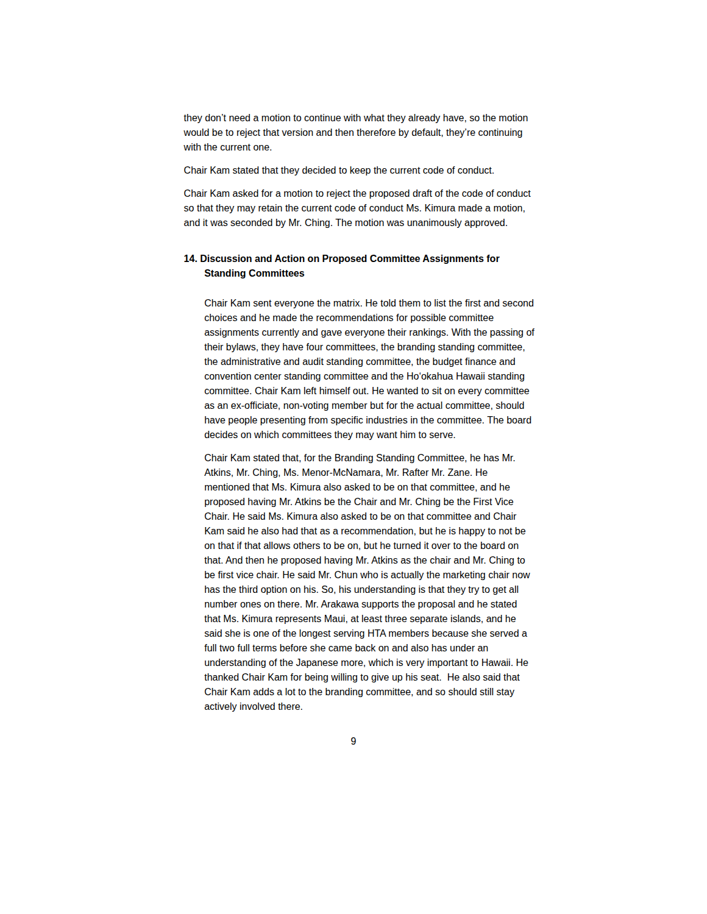they don’t need a motion to continue with what they already have, so the motion would be to reject that version and then therefore by default, they’re continuing with the current one.
Chair Kam stated that they decided to keep the current code of conduct.
Chair Kam asked for a motion to reject the proposed draft of the code of conduct so that they may retain the current code of conduct Ms. Kimura made a motion, and it was seconded by Mr. Ching. The motion was unanimously approved.
14. Discussion and Action on Proposed Committee Assignments for Standing Committees
Chair Kam sent everyone the matrix. He told them to list the first and second choices and he made the recommendations for possible committee assignments currently and gave everyone their rankings. With the passing of their bylaws, they have four committees, the branding standing committee, the administrative and audit standing committee, the budget finance and convention center standing committee and the Ho‘okahua Hawaii standing committee. Chair Kam left himself out. He wanted to sit on every committee as an ex-officiate, non-voting member but for the actual committee, should have people presenting from specific industries in the committee. The board decides on which committees they may want him to serve.
Chair Kam stated that, for the Branding Standing Committee, he has Mr. Atkins, Mr. Ching, Ms. Menor-McNamara, Mr. Rafter Mr. Zane. He mentioned that Ms. Kimura also asked to be on that committee, and he proposed having Mr. Atkins be the Chair and Mr. Ching be the First Vice Chair. He said Ms. Kimura also asked to be on that committee and Chair Kam said he also had that as a recommendation, but he is happy to not be on that if that allows others to be on, but he turned it over to the board on that. And then he proposed having Mr. Atkins as the chair and Mr. Ching to be first vice chair. He said Mr. Chun who is actually the marketing chair now has the third option on his. So, his understanding is that they try to get all number ones on there. Mr. Arakawa supports the proposal and he stated that Ms. Kimura represents Maui, at least three separate islands, and he said she is one of the longest serving HTA members because she served a full two full terms before she came back on and also has under an understanding of the Japanese more, which is very important to Hawaii. He thanked Chair Kam for being willing to give up his seat. He also said that Chair Kam adds a lot to the branding committee, and so should still stay actively involved there.
9